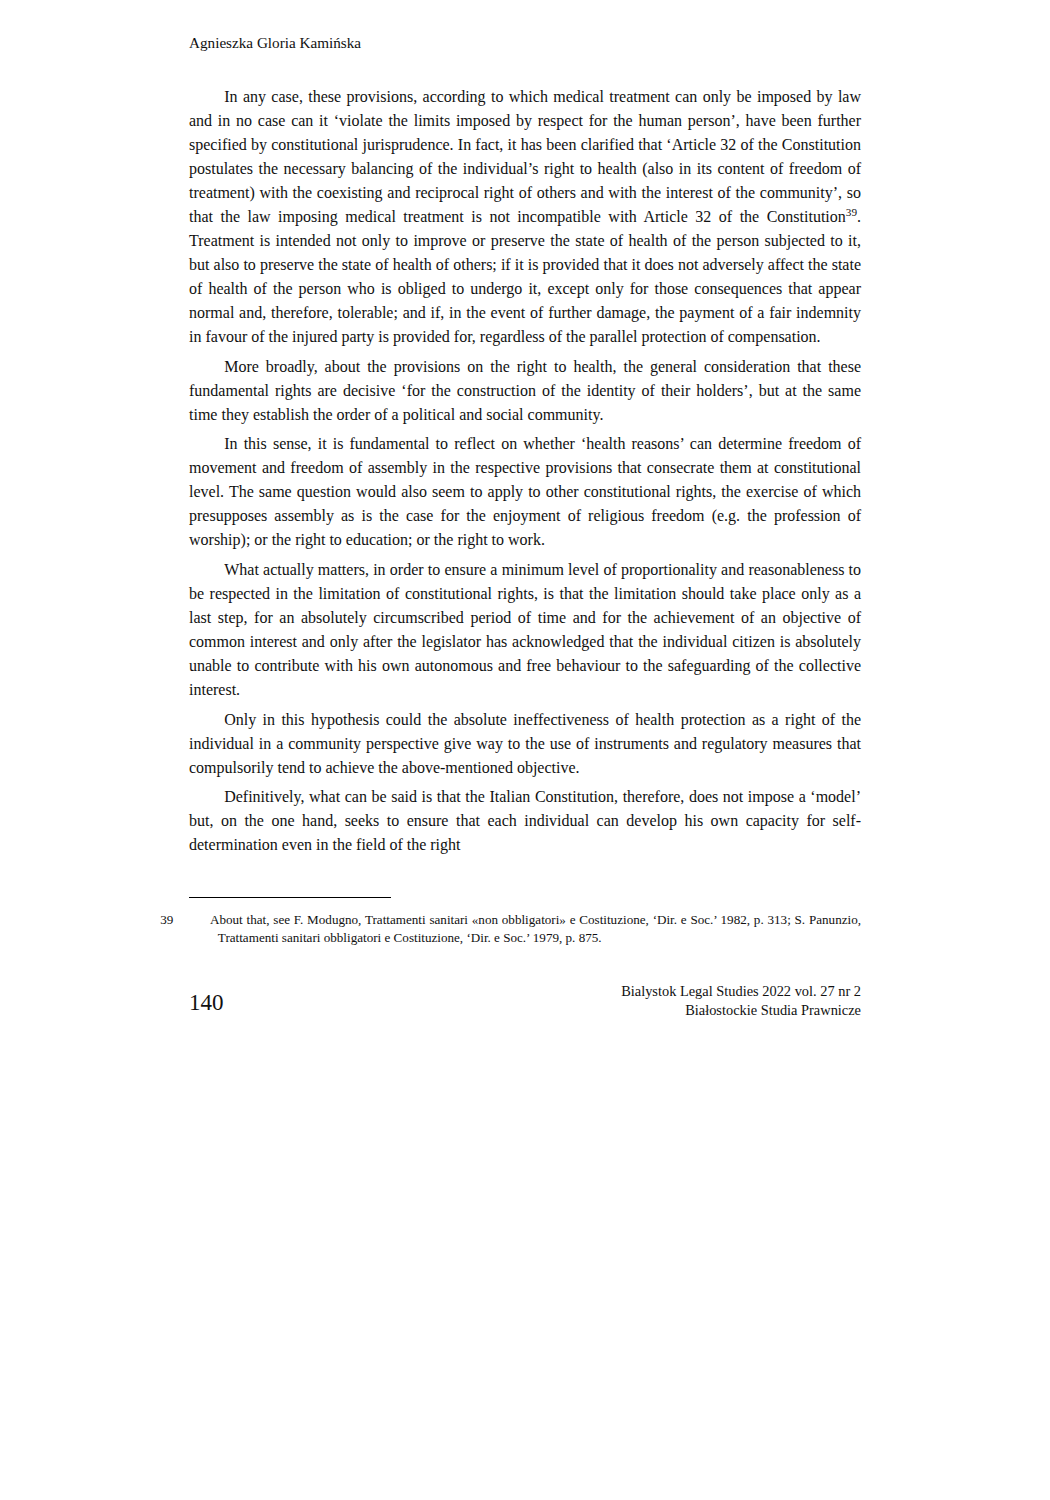Agnieszka Gloria Kamińska
In any case, these provisions, according to which medical treatment can only be imposed by law and in no case can it ‘violate the limits imposed by respect for the human person’, have been further specified by constitutional jurisprudence. In fact, it has been clarified that ‘Article 32 of the Constitution postulates the necessary balancing of the individual’s right to health (also in its content of freedom of treatment) with the coexisting and reciprocal right of others and with the interest of the community’, so that the law imposing medical treatment is not incompatible with Article 32 of the Constitution39. Treatment is intended not only to improve or preserve the state of health of the person subjected to it, but also to preserve the state of health of others; if it is provided that it does not adversely affect the state of health of the person who is obliged to undergo it, except only for those consequences that appear normal and, therefore, tolerable; and if, in the event of further damage, the payment of a fair indemnity in favour of the injured party is provided for, regardless of the parallel protection of compensation.
More broadly, about the provisions on the right to health, the general consideration that these fundamental rights are decisive ‘for the construction of the identity of their holders’, but at the same time they establish the order of a political and social community.
In this sense, it is fundamental to reflect on whether ‘health reasons’ can determine freedom of movement and freedom of assembly in the respective provisions that consecrate them at constitutional level. The same question would also seem to apply to other constitutional rights, the exercise of which presupposes assembly as is the case for the enjoyment of religious freedom (e.g. the profession of worship); or the right to education; or the right to work.
What actually matters, in order to ensure a minimum level of proportionality and reasonableness to be respected in the limitation of constitutional rights, is that the limitation should take place only as a last step, for an absolutely circumscribed period of time and for the achievement of an objective of common interest and only after the legislator has acknowledged that the individual citizen is absolutely unable to contribute with his own autonomous and free behaviour to the safeguarding of the collective interest.
Only in this hypothesis could the absolute ineffectiveness of health protection as a right of the individual in a community perspective give way to the use of instruments and regulatory measures that compulsorily tend to achieve the above-mentioned objective.
Definitively, what can be said is that the Italian Constitution, therefore, does not impose a ‘model’ but, on the one hand, seeks to ensure that each individual can develop his own capacity for self-determination even in the field of the right
39 About that, see F. Modugno, Trattamenti sanitari «non obbligatori» e Costituzione, ‘Dir. e Soc.’ 1982, p. 313; S. Panunzio, Trattamenti sanitari obbligatori e Costituzione, ‘Dir. e Soc.’ 1979, p. 875.
140
Bialystok Legal Studies 2022 vol. 27 nr 2
Białostockie Studia Prawnicze